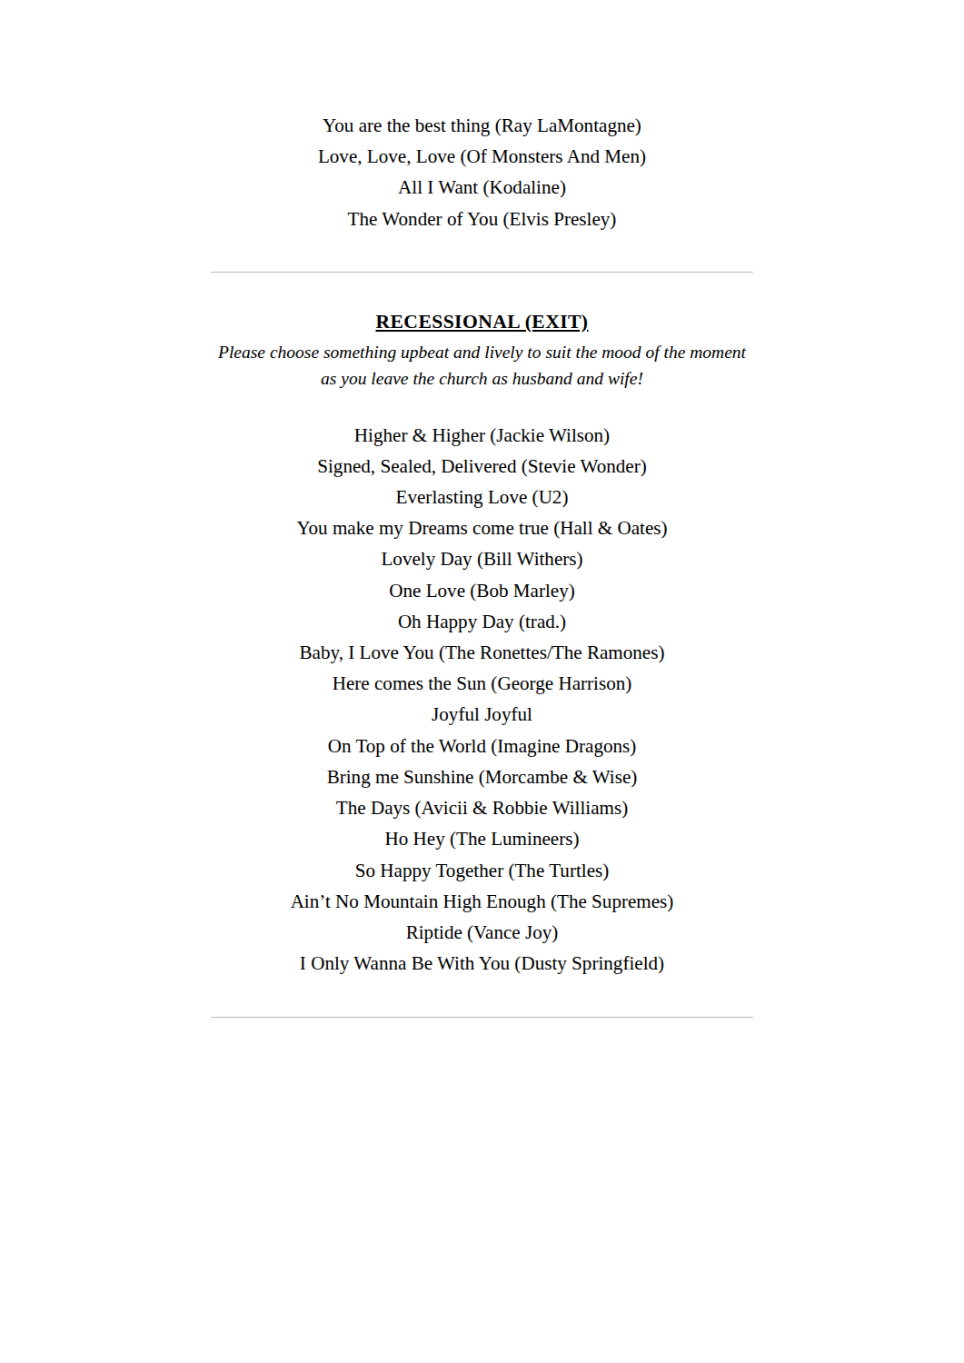You are the best thing (Ray LaMontagne)
Love, Love, Love (Of Monsters And Men)
All I Want (Kodaline)
The Wonder of You (Elvis Presley)
RECESSIONAL (EXIT)
Please choose something upbeat and lively to suit the mood of the moment as you leave the church as husband and wife!
Higher & Higher (Jackie Wilson)
Signed, Sealed, Delivered (Stevie Wonder)
Everlasting Love (U2)
You make my Dreams come true (Hall & Oates)
Lovely Day (Bill Withers)
One Love (Bob Marley)
Oh Happy Day (trad.)
Baby, I Love You (The Ronettes/The Ramones)
Here comes the Sun (George Harrison)
Joyful Joyful
On Top of the World (Imagine Dragons)
Bring me Sunshine (Morcambe & Wise)
The Days (Avicii & Robbie Williams)
Ho Hey (The Lumineers)
So Happy Together (The Turtles)
Ain’t No Mountain High Enough (The Supremes)
Riptide (Vance Joy)
I Only Wanna Be With You (Dusty Springfield)